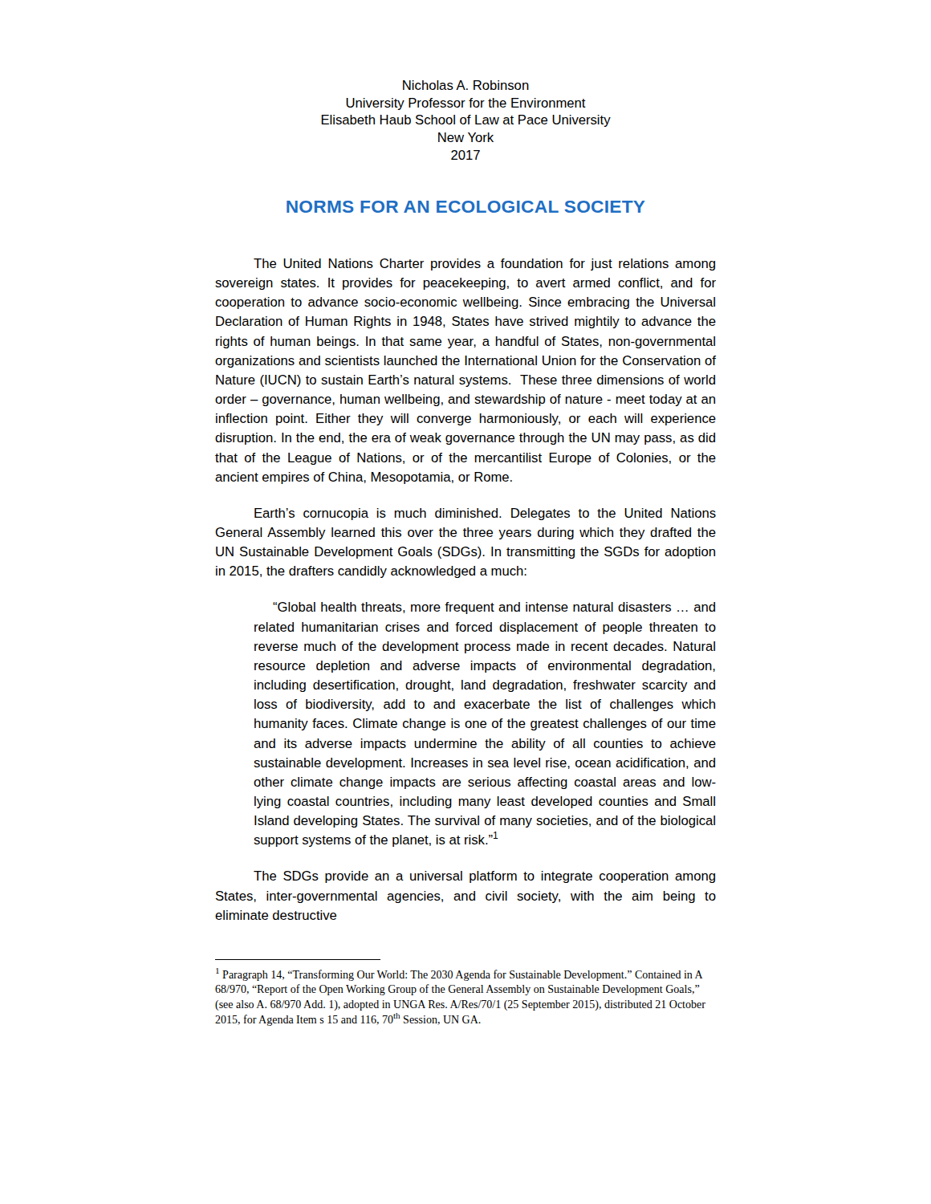Nicholas A. Robinson
University Professor for the Environment
Elisabeth Haub School of Law at Pace University
New York
2017
NORMS FOR AN ECOLOGICAL SOCIETY
The United Nations Charter provides a foundation for just relations among sovereign states. It provides for peacekeeping, to avert armed conflict, and for cooperation to advance socio-economic wellbeing. Since embracing the Universal Declaration of Human Rights in 1948, States have strived mightily to advance the rights of human beings. In that same year, a handful of States, non-governmental organizations and scientists launched the International Union for the Conservation of Nature (IUCN) to sustain Earth’s natural systems. These three dimensions of world order – governance, human wellbeing, and stewardship of nature - meet today at an inflection point. Either they will converge harmoniously, or each will experience disruption. In the end, the era of weak governance through the UN may pass, as did that of the League of Nations, or of the mercantilist Europe of Colonies, or the ancient empires of China, Mesopotamia, or Rome.
Earth’s cornucopia is much diminished. Delegates to the United Nations General Assembly learned this over the three years during which they drafted the UN Sustainable Development Goals (SDGs). In transmitting the SGDs for adoption in 2015, the drafters candidly acknowledged a much:
“Global health threats, more frequent and intense natural disasters … and related humanitarian crises and forced displacement of people threaten to reverse much of the development process made in recent decades. Natural resource depletion and adverse impacts of environmental degradation, including desertification, drought, land degradation, freshwater scarcity and loss of biodiversity, add to and exacerbate the list of challenges which humanity faces. Climate change is one of the greatest challenges of our time and its adverse impacts undermine the ability of all counties to achieve sustainable development. Increases in sea level rise, ocean acidification, and other climate change impacts are serious affecting coastal areas and low-lying coastal countries, including many least developed counties and Small Island developing States. The survival of many societies, and of the biological support systems of the planet, is at risk.”1
The SDGs provide an a universal platform to integrate cooperation among States, inter-governmental agencies, and civil society, with the aim being to eliminate destructive
1 Paragraph 14, “Transforming Our World: The 2030 Agenda for Sustainable Development.” Contained in A 68/970, “Report of the Open Working Group of the General Assembly on Sustainable Development Goals,” (see also A. 68/970 Add. 1), adopted in UNGA Res. A/Res/70/1 (25 September 2015), distributed 21 October 2015, for Agenda Item s 15 and 116, 70th Session, UN GA.